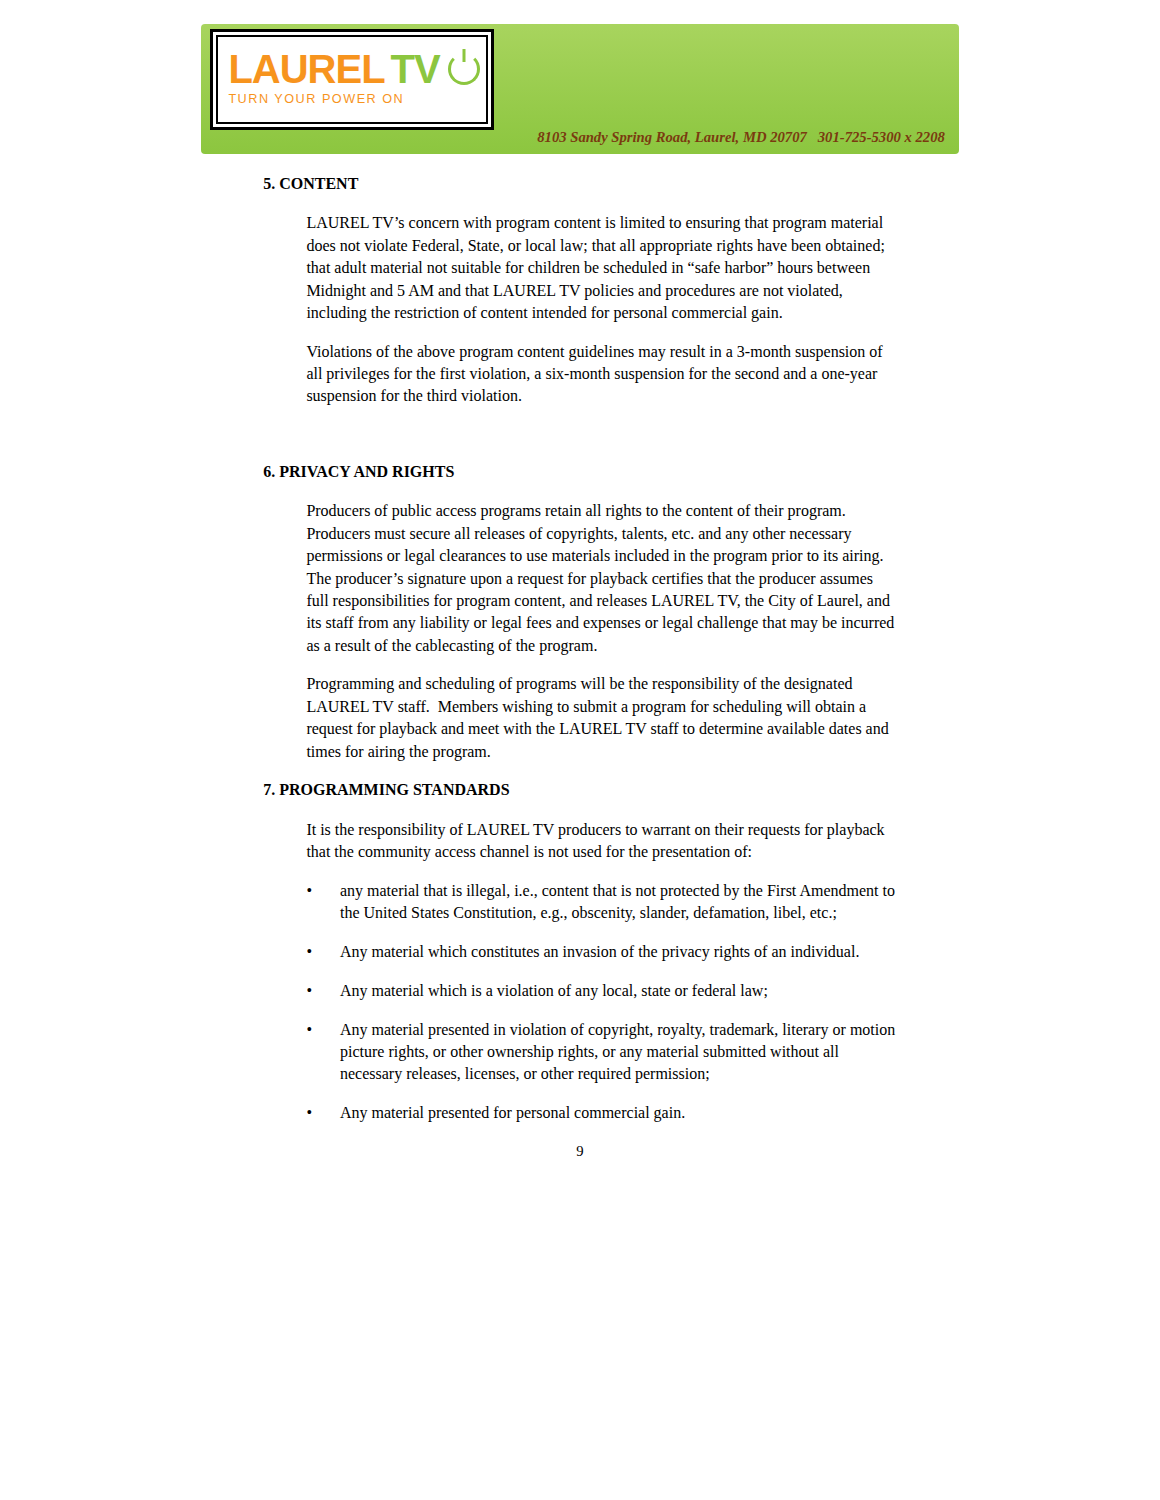LAURELTV
TURN YOUR POWER ON
8103 Sandy Spring Road, Laurel, MD 20707 301-725-5300 x 2208
5. Content
LAUREL TV’s concern with program content is limited to ensuring that program material does not violate Federal, State, or local law; that all appropriate rights have been obtained; that adult material not suitable for children be scheduled in “safe harbor” hours between Midnight and 5 AM and that LAUREL TV policies and procedures are not violated, including the restriction of content intended for personal commercial gain.
Violations of the above program content guidelines may result in a 3-month suspension of all privileges for the first violation, a six-month suspension for the second and a one-year suspension for the third violation.
6. Privacy and Rights
Producers of public access programs retain all rights to the content of their program. Producers must secure all releases of copyrights, talents, etc. and any other necessary permissions or legal clearances to use materials included in the program prior to its airing. The producer’s signature upon a request for playback certifies that the producer assumes full responsibilities for program content, and releases LAUREL TV, the City of Laurel, and its staff from any liability or legal fees and expenses or legal challenge that may be incurred as a result of the cablecasting of the program.
Programming and scheduling of programs will be the responsibility of the designated LAUREL TV staff. Members wishing to submit a program for scheduling will obtain a request for playback and meet with the LAUREL TV staff to determine available dates and times for airing the program.
7. Programming Standards
It is the responsibility of LAUREL TV producers to warrant on their requests for playback that the community access channel is not used for the presentation of:
any material that is illegal, i.e., content that is not protected by the First Amendment to the United States Constitution, e.g., obscenity, slander, defamation, libel, etc.;
Any material which constitutes an invasion of the privacy rights of an individual.
Any material which is a violation of any local, state or federal law;
Any material presented in violation of copyright, royalty, trademark, literary or motion picture rights, or other ownership rights, or any material submitted without all necessary releases, licenses, or other required permission;
Any material presented for personal commercial gain.
9